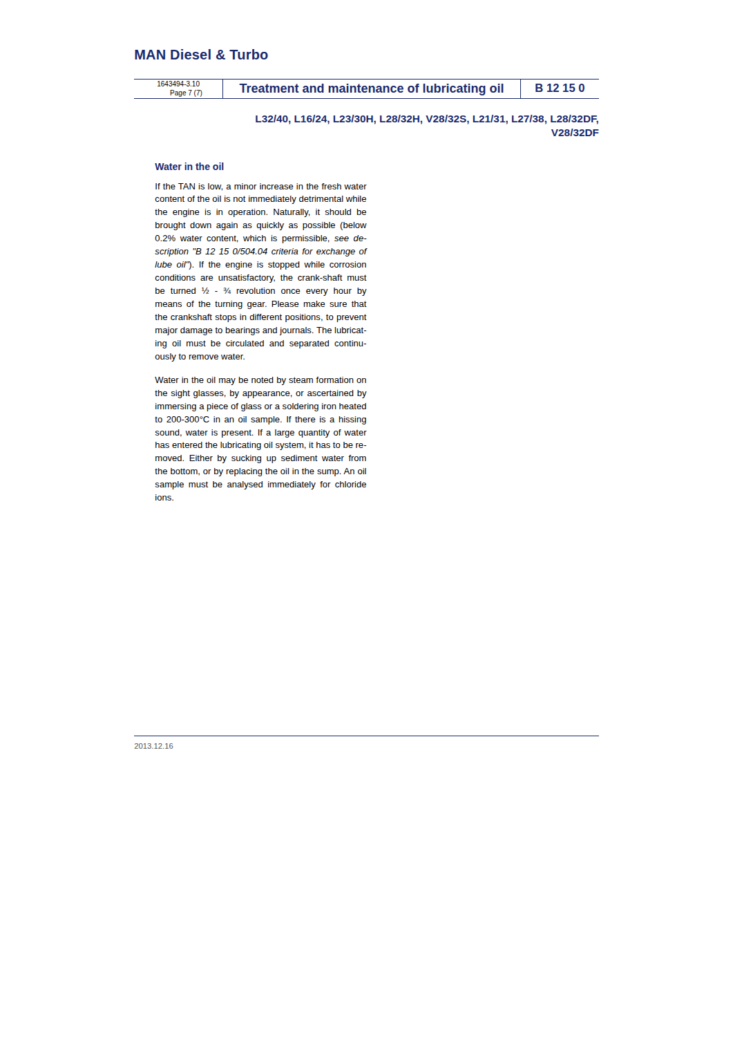MAN Diesel & Turbo
| 1643494-3.10 Page 7 (7) | Treatment and maintenance of lubricating oil | B 12 15 0 |
L32/40, L16/24, L23/30H, L28/32H, V28/32S, L21/31, L27/38, L28/32DF,
V28/32DF
Water in the oil
If the TAN is low, a minor increase in the fresh water content of the oil is not immediately detrimental while the engine is in operation. Naturally, it should be brought down again as quickly as possible (below 0.2% water content, which is permissible, see description "B 12 15 0/504.04 criteria for exchange of lube oil"). If the engine is stopped while corrosion conditions are unsatisfactory, the crank-shaft must be turned ½ - ¾ revolution once every hour by means of the turning gear. Please make sure that the crankshaft stops in different positions, to prevent major damage to bearings and journals. The lubricating oil must be circulated and separated continuously to remove water.
Water in the oil may be noted by steam formation on the sight glasses, by appearance, or ascertained by immersing a piece of glass or a soldering iron heated to 200-300°C in an oil sample. If there is a hissing sound, water is present. If a large quantity of water has entered the lubricating oil system, it has to be removed. Either by sucking up sediment water from the bottom, or by replacing the oil in the sump. An oil sample must be analysed immediately for chloride ions.
2013.12.16